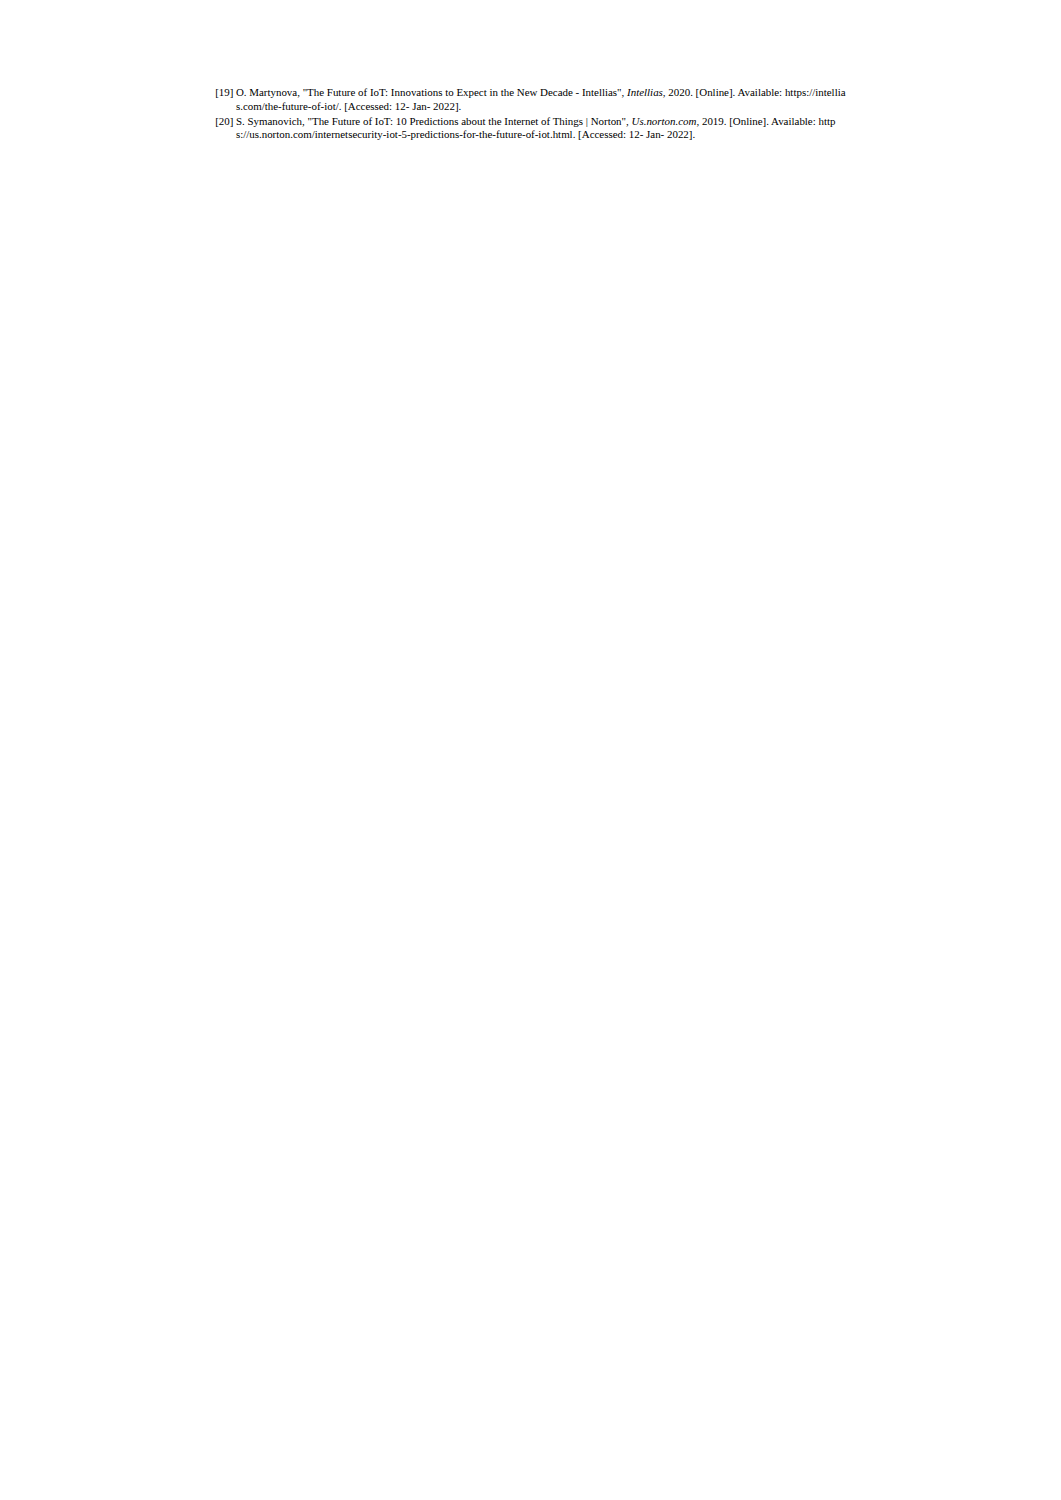[19] O. Martynova, "The Future of IoT: Innovations to Expect in the New Decade - Intellias", Intellias, 2020. [Online]. Available: https://intellias.com/the-future-of-iot/. [Accessed: 12- Jan- 2022].
[20] S. Symanovich, "The Future of IoT: 10 Predictions about the Internet of Things | Norton", Us.norton.com, 2019. [Online]. Available: https://us.norton.com/internetsecurity-iot-5-predictions-for-the-future-of-iot.html. [Accessed: 12- Jan- 2022].